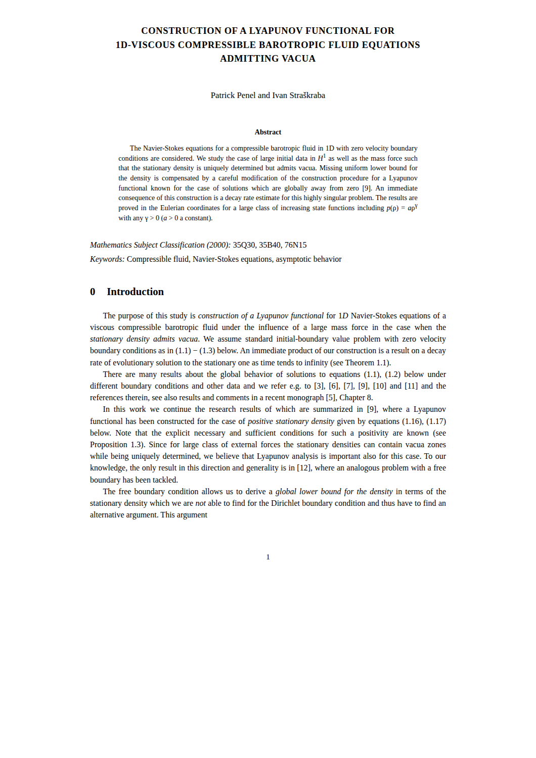Construction of a Lyapunov Functional for
1D-Viscous Compressible Barotropic Fluid Equations
Admitting Vacua
Patrick Penel and Ivan Straškraba
Abstract
The Navier-Stokes equations for a compressible barotropic fluid in 1D with zero velocity boundary conditions are considered. We study the case of large initial data in H1 as well as the mass force such that the stationary density is uniquely determined but admits vacua. Missing uniform lower bound for the density is compensated by a careful modification of the construction procedure for a Lyapunov functional known for the case of solutions which are globally away from zero [9]. An immediate consequence of this construction is a decay rate estimate for this highly singular problem. The results are proved in the Eulerian coordinates for a large class of increasing state functions including p(ρ) = aργ with any γ > 0 (a > 0 a constant).
Mathematics Subject Classification (2000): 35Q30, 35B40, 76N15
Keywords: Compressible fluid, Navier-Stokes equations, asymptotic behavior
0 Introduction
The purpose of this study is construction of a Lyapunov functional for 1D Navier-Stokes equations of a viscous compressible barotropic fluid under the influence of a large mass force in the case when the stationary density admits vacua. We assume standard initial-boundary value problem with zero velocity boundary conditions as in (1.1) − (1.3) below. An immediate product of our construction is a result on a decay rate of evolutionary solution to the stationary one as time tends to infinity (see Theorem 1.1).
There are many results about the global behavior of solutions to equations (1.1), (1.2) below under different boundary conditions and other data and we refer e.g. to [3], [6], [7], [9], [10] and [11] and the references therein, see also results and comments in a recent monograph [5], Chapter 8.
In this work we continue the research results of which are summarized in [9], where a Lyapunov functional has been constructed for the case of positive stationary density given by equations (1.16), (1.17) below. Note that the explicit necessary and sufficient conditions for such a positivity are known (see Proposition 1.3). Since for large class of external forces the stationary densities can contain vacua zones while being uniquely determined, we believe that Lyapunov analysis is important also for this case. To our knowledge, the only result in this direction and generality is in [12], where an analogous problem with a free boundary has been tackled.
The free boundary condition allows us to derive a global lower bound for the density in terms of the stationary density which we are not able to find for the Dirichlet boundary condition and thus have to find an alternative argument. This argument
1